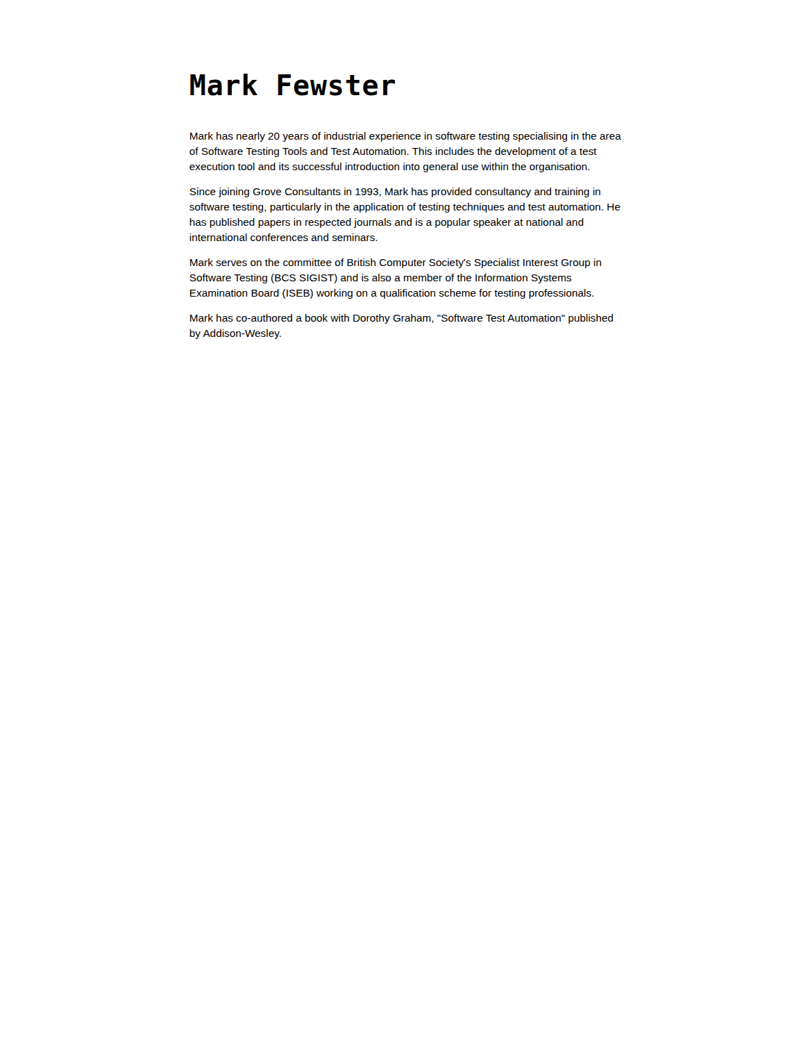Mark Fewster
Mark has nearly 20 years of industrial experience in software testing specialising in the area of Software Testing Tools and Test Automation. This includes the development of a test execution tool and its successful introduction into general use within the organisation.
Since joining Grove Consultants in 1993, Mark has provided consultancy and training in software testing, particularly in the application of testing techniques and test automation. He has published papers in respected journals and is a popular speaker at national and international conferences and seminars.
Mark serves on the committee of British Computer Society's Specialist Interest Group in Software Testing (BCS SIGIST) and is also a member of the Information Systems Examination Board (ISEB) working on a qualification scheme for testing professionals.
Mark has co-authored a book with Dorothy Graham, "Software Test Automation" published by Addison-Wesley.